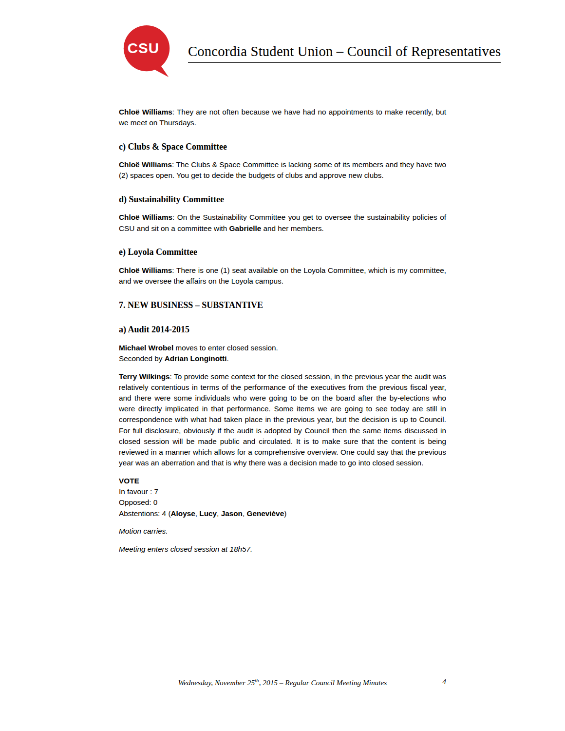CSU
Concordia Student Union – Council of Representatives
Chloë Williams: They are not often because we have had no appointments to make recently, but we meet on Thursdays.
c) Clubs & Space Committee
Chloë Williams: The Clubs & Space Committee is lacking some of its members and they have two (2) spaces open. You get to decide the budgets of clubs and approve new clubs.
d) Sustainability Committee
Chloë Williams: On the Sustainability Committee you get to oversee the sustainability policies of CSU and sit on a committee with Gabrielle and her members.
e) Loyola Committee
Chloë Williams: There is one (1) seat available on the Loyola Committee, which is my committee, and we oversee the affairs on the Loyola campus.
7. NEW BUSINESS – SUBSTANTIVE
a) Audit 2014-2015
Michael Wrobel moves to enter closed session.
Seconded by Adrian Longinotti.
Terry Wilkings: To provide some context for the closed session, in the previous year the audit was relatively contentious in terms of the performance of the executives from the previous fiscal year, and there were some individuals who were going to be on the board after the by-elections who were directly implicated in that performance. Some items we are going to see today are still in correspondence with what had taken place in the previous year, but the decision is up to Council. For full disclosure, obviously if the audit is adopted by Council then the same items discussed in closed session will be made public and circulated. It is to make sure that the content is being reviewed in a manner which allows for a comprehensive overview. One could say that the previous year was an aberration and that is why there was a decision made to go into closed session.
VOTE
In favour : 7
Opposed: 0
Abstentions: 4 (Aloyse, Lucy, Jason, Geneviève)
Motion carries.
Meeting enters closed session at 18h57.
Wednesday, November 25th, 2015 – Regular Council Meeting Minutes 4